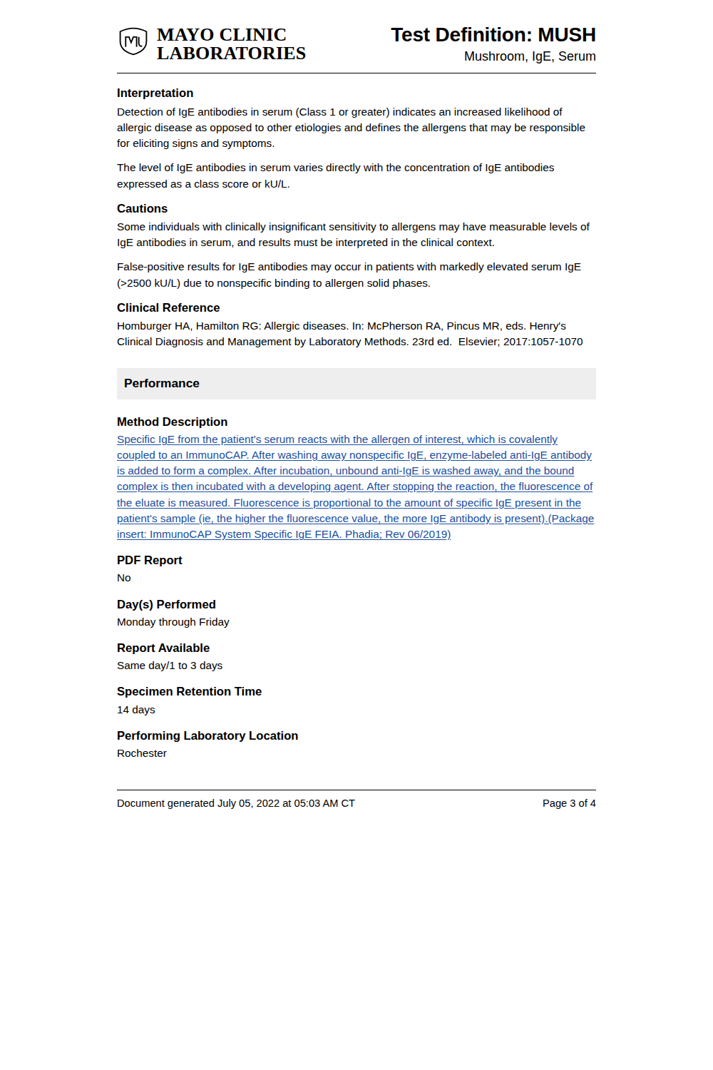Mayo Clinic
Laboratories
Test Definition: MUSH
Mushroom, IgE, Serum
Interpretation
Detection of IgE antibodies in serum (Class 1 or greater) indicates an increased likelihood of allergic disease as opposed to other etiologies and defines the allergens that may be responsible for eliciting signs and symptoms.
The level of IgE antibodies in serum varies directly with the concentration of IgE antibodies expressed as a class score or kU/L.
Cautions
Some individuals with clinically insignificant sensitivity to allergens may have measurable levels of IgE antibodies in serum, and results must be interpreted in the clinical context.
False-positive results for IgE antibodies may occur in patients with markedly elevated serum IgE (>2500 kU/L) due to nonspecific binding to allergen solid phases.
Clinical Reference
Homburger HA, Hamilton RG: Allergic diseases. In: McPherson RA, Pincus MR, eds. Henry's Clinical Diagnosis and Management by Laboratory Methods. 23rd ed. Elsevier; 2017:1057-1070
Performance
Method Description
Specific IgE from the patient's serum reacts with the allergen of interest, which is covalently coupled to an ImmunoCAP. After washing away nonspecific IgE, enzyme-labeled anti-IgE antibody is added to form a complex. After incubation, unbound anti-IgE is washed away, and the bound complex is then incubated with a developing agent. After stopping the reaction, the fluorescence of the eluate is measured. Fluorescence is proportional to the amount of specific IgE present in the patient's sample (ie, the higher the fluorescence value, the more IgE antibody is present).(Package insert: ImmunoCAP System Specific IgE FEIA. Phadia; Rev 06/2019)
PDF Report
No
Day(s) Performed
Monday through Friday
Report Available
Same day/1 to 3 days
Specimen Retention Time
14 days
Performing Laboratory Location
Rochester
Document generated July 05, 2022 at 05:03 AM CT
Page 3 of 4